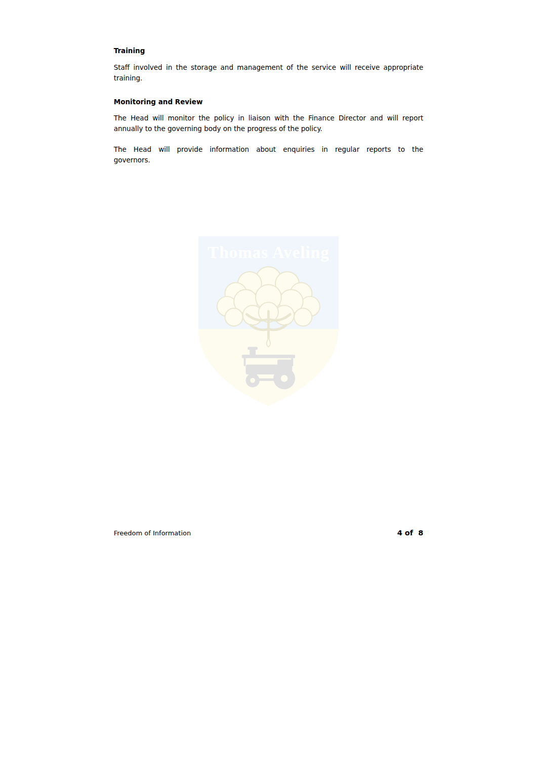Training
Staff involved in the storage and management of the service will receive appropriate training.
Monitoring and Review
The Head will monitor the policy in liaison with the Finance Director and will report annually to the governing body on the progress of the policy.
The Head will provide information about enquiries in regular reports to the governors.
Thomas Aveling
Freedom of Information 4 of 8